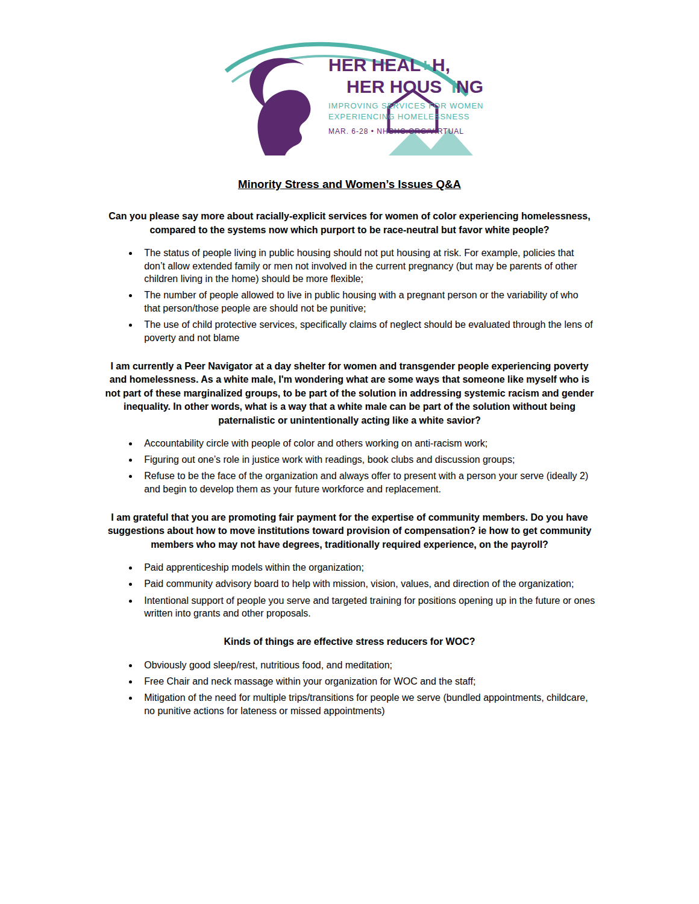HER HEAL + H, HER HOUS I NG IMPROVING SERVICES FOR WOMEN EXPERIENCING HOMELESSNESS MAR. 6-28 • NHCHC.ORG/VIRTUAL
Minority Stress and Women’s Issues Q&A
Can you please say more about racially-explicit services for women of color experiencing homelessness, compared to the systems now which purport to be race-neutral but favor white people?
The status of people living in public housing should not put housing at risk. For example, policies that don’t allow extended family or men not involved in the current pregnancy (but may be parents of other children living in the home) should be more flexible;
The number of people allowed to live in public housing with a pregnant person or the variability of who that person/those people are should not be punitive;
The use of child protective services, specifically claims of neglect should be evaluated through the lens of poverty and not blame
I am currently a Peer Navigator at a day shelter for women and transgender people experiencing poverty and homelessness. As a white male, I'm wondering what are some ways that someone like myself who is not part of these marginalized groups, to be part of the solution in addressing systemic racism and gender inequality. In other words, what is a way that a white male can be part of the solution without being paternalistic or unintentionally acting like a white savior?
Accountability circle with people of color and others working on anti-racism work;
Figuring out one’s role in justice work with readings, book clubs and discussion groups;
Refuse to be the face of the organization and always offer to present with a person your serve (ideally 2) and begin to develop them as your future workforce and replacement.
I am grateful that you are promoting fair payment for the expertise of community members. Do you have suggestions about how to move institutions toward provision of compensation? ie how to get community members who may not have degrees, traditionally required experience, on the payroll?
Paid apprenticeship models within the organization;
Paid community advisory board to help with mission, vision, values, and direction of the organization;
Intentional support of people you serve and targeted training for positions opening up in the future or ones written into grants and other proposals.
Kinds of things are effective stress reducers for WOC?
Obviously good sleep/rest, nutritious food, and meditation;
Free Chair and neck massage within your organization for WOC and the staff;
Mitigation of the need for multiple trips/transitions for people we serve (bundled appointments, childcare, no punitive actions for lateness or missed appointments)